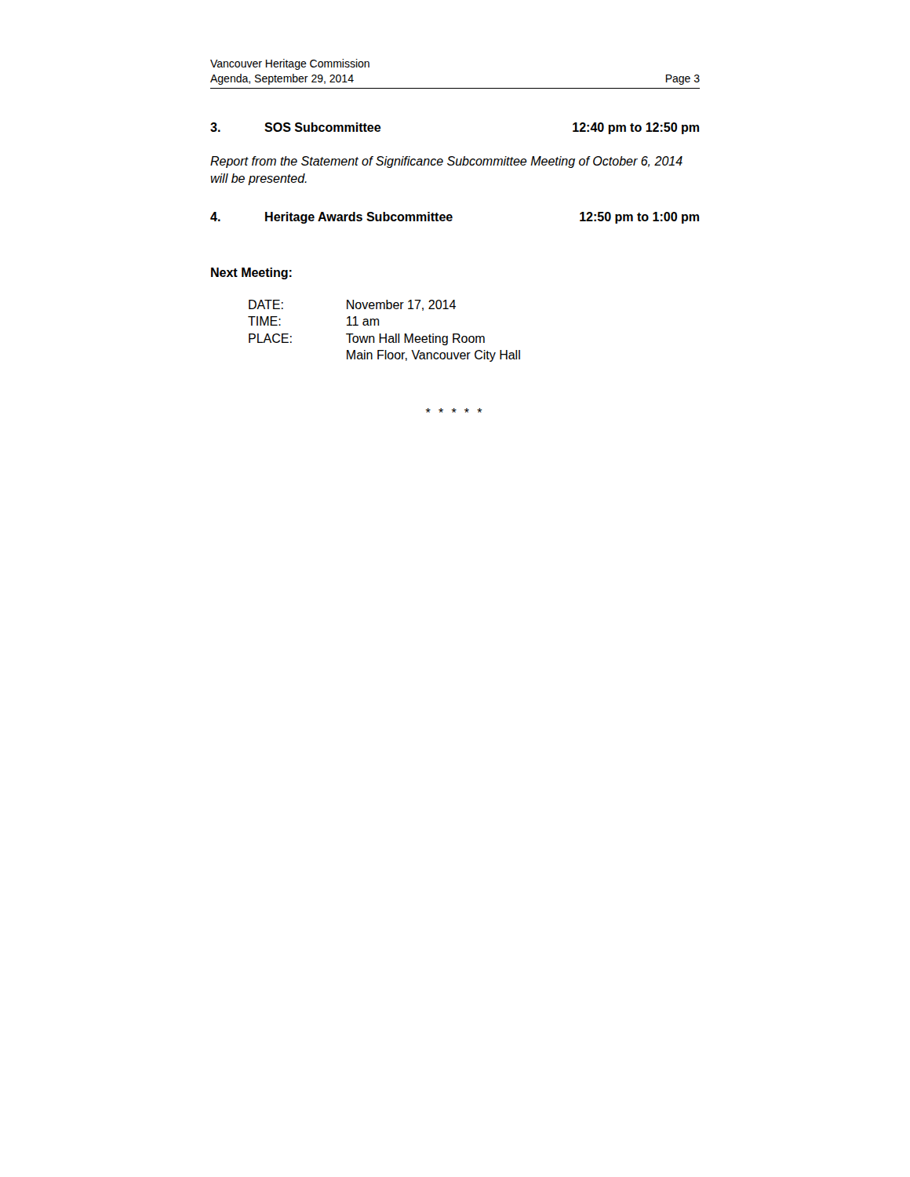Vancouver Heritage Commission
Agenda, September 29, 2014
Page 3
3.
SOS Subcommittee
12:40 pm to 12:50 pm
Report from the Statement of Significance Subcommittee Meeting of October 6, 2014 will be presented.
4.
Heritage Awards Subcommittee
12:50 pm to 1:00 pm
Next Meeting:
| DATE: | November 17, 2014 |
| TIME: | 11 am |
| PLACE: | Town Hall Meeting Room Main Floor, Vancouver City Hall |
* * * * *